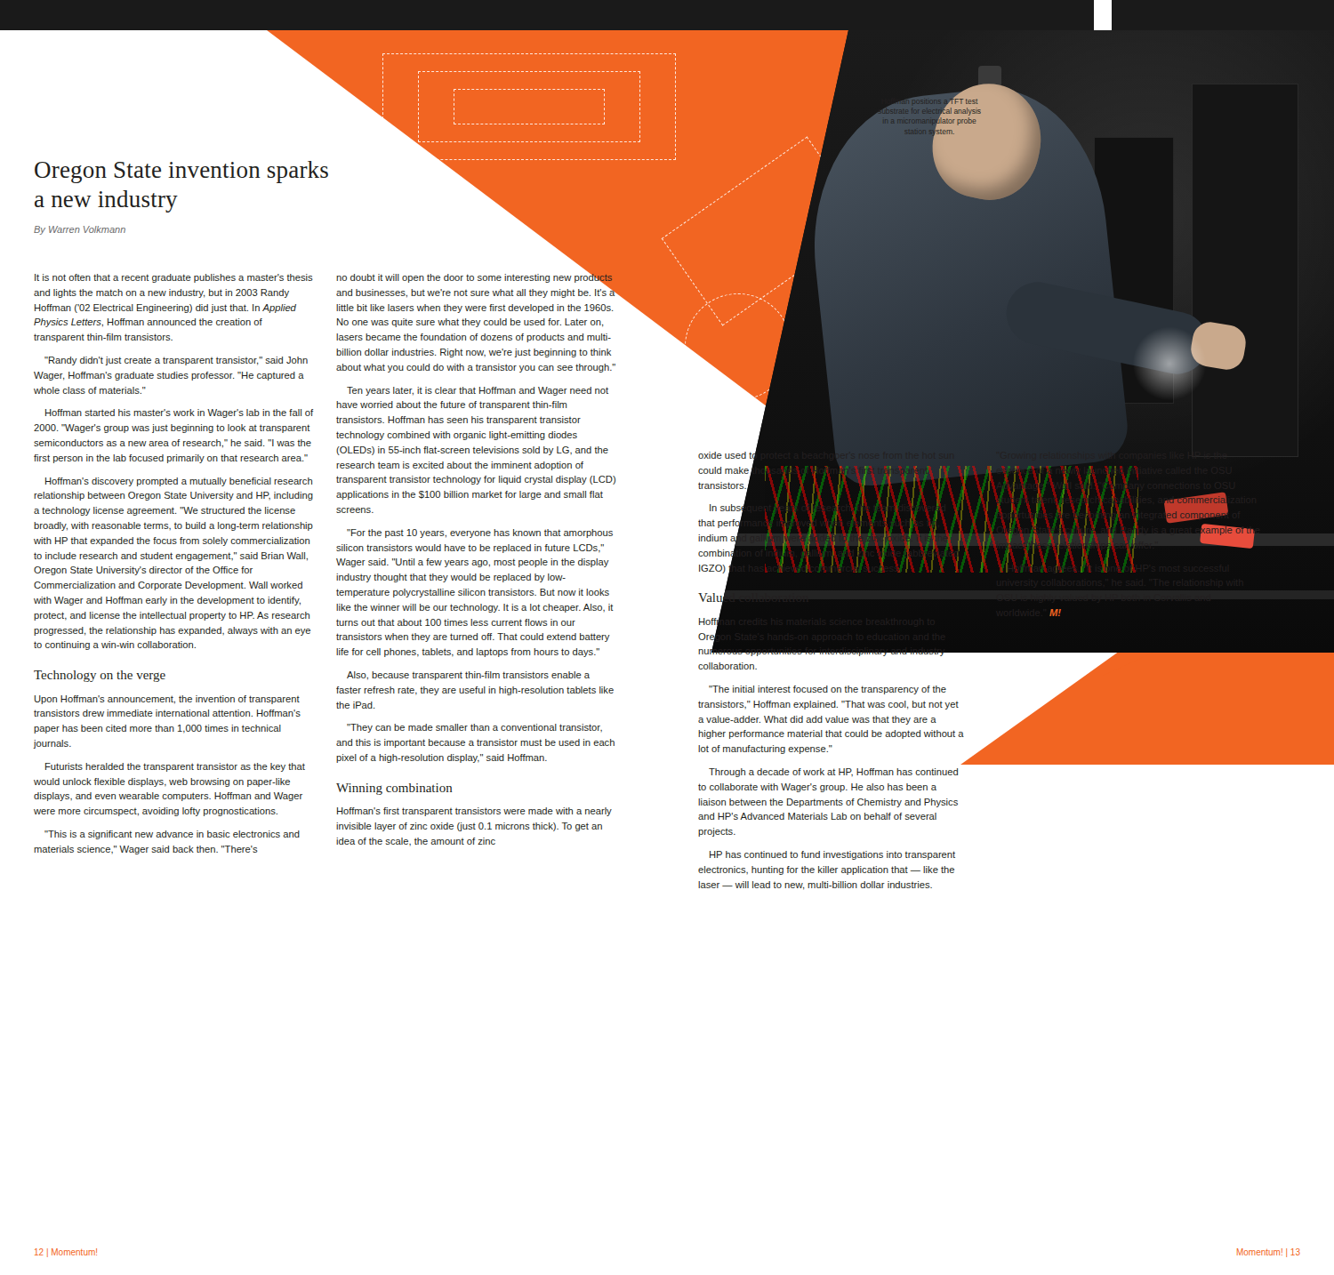Hoffman positions a TFT test substrate for electrical analysis in a micromanipulator probe station system.
Oregon State invention sparks
a new industry
By Warren Volkmann
It is not often that a recent graduate publishes a master's thesis and lights the match on a new industry, but in 2003 Randy Hoffman ('02 Electrical Engineering) did just that. In Applied Physics Letters, Hoffman announced the creation of transparent thin-film transistors.
"Randy didn't just create a transparent transistor," said John Wager, Hoffman's graduate studies professor. "He captured a whole class of materials."
Hoffman started his master's work in Wager's lab in the fall of 2000. "Wager's group was just beginning to look at transparent semiconductors as a new area of research," he said. "I was the first person in the lab focused primarily on that research area."
Hoffman's discovery prompted a mutually beneficial research relationship between Oregon State University and HP, including a technology license agreement. "We structured the license broadly, with reasonable terms, to build a long-term relationship with HP that expanded the focus from solely commercialization to include research and student engagement," said Brian Wall, Oregon State University's director of the Office for Commercialization and Corporate Development. Wall worked with Wager and Hoffman early in the development to identify, protect, and license the intellectual property to HP. As research progressed, the relationship has expanded, always with an eye to continuing a win-win collaboration.
Technology on the verge
Upon Hoffman's announcement, the invention of transparent transistors drew immediate international attention. Hoffman's paper has been cited more than 1,000 times in technical journals.
Futurists heralded the transparent transistor as the key that would unlock flexible displays, web browsing on paper-like displays, and even wearable computers. Hoffman and Wager were more circumspect, avoiding lofty prognostications.
"This is a significant new advance in basic electronics and materials science," Wager said back then. "There's
no doubt it will open the door to some interesting new products and businesses, but we're not sure what all they might be. It's a little bit like lasers when they were first developed in the 1960s. No one was quite sure what they could be used for. Later on, lasers became the foundation of dozens of products and multi-billion dollar industries. Right now, we're just beginning to think about what you could do with a transistor you can see through."
Ten years later, it is clear that Hoffman and Wager need not have worried about the future of transparent thin-film transistors. Hoffman has seen his transparent transistor technology combined with organic light-emitting diodes (OLEDs) in 55-inch flat-screen televisions sold by LG, and the research team is excited about the imminent adoption of transparent transistor technology for liquid crystal display (LCD) applications in the $100 billion market for large and small flat screens.
"For the past 10 years, everyone has known that amorphous silicon transistors would have to be replaced in future LCDs," Wager said. "Until a few years ago, most people in the display industry thought that they would be replaced by low-temperature polycrystalline silicon transistors. But now it looks like the winner will be our technology. It is a lot cheaper. Also, it turns out that about 100 times less current flows in our transistors when they are turned off. That could extend battery life for cell phones, tablets, and laptops from hours to days."
Also, because transparent thin-film transistors enable a faster refresh rate, they are useful in high-resolution tablets like the iPad.
"They can be made smaller than a conventional transistor, and this is important because a transistor must be used in each pixel of a high-resolution display," said Hoffman.
Winning combination
Hoffman's first transparent transistors were made with a nearly invisible layer of zinc oxide (just 0.1 microns thick). To get an idea of the scale, the amount of zinc
oxide used to protect a beachgoer's nose from the hot sun could make thousands of Hoffman's first transparent transistors.
In subsequent years of research, the team discovered that performance improved when elements such as tin, indium and gallium were added to the zinc oxide. It is the combination of indium, gallium, and zinc oxide (abbreviated IGZO) that has achieved commercial success.
Valued collaboration
Hoffman credits his materials science breakthrough to Oregon State's hands-on approach to education and the numerous opportunities for interdisciplinary and industry collaboration.
"The initial interest focused on the transparency of the transistors," Hoffman explained. "That was cool, but not yet a value-adder. What did add value was that they are a higher performance material that could be adopted without a lot of manufacturing expense."
Through a decade of work at HP, Hoffman has continued to collaborate with Wager's group. He also has been a liaison between the Departments of Chemistry and Physics and HP's Advanced Materials Lab on behalf of several projects.
HP has continued to fund investigations into transparent electronics, hunting for the killer application that — like the laser — will lead to new, multi-billion dollar industries.
"Growing relationships with companies like HP is the essence of a newly launched initiative called the OSU Advantage," Wall said. "Company connections to OSU student talent, research capabilities, and commercialization opportunities are becoming an integrated component of Oregon State's culture, and Randy is a great example of the impact these relationships can offer."
Hoffman agrees. "It is one of HP's most successful university collaborations," he said. "The relationship with OSU is highly valued by HP both in Corvallis and worldwide." M!
12 | Momentum!
Momentum! | 13